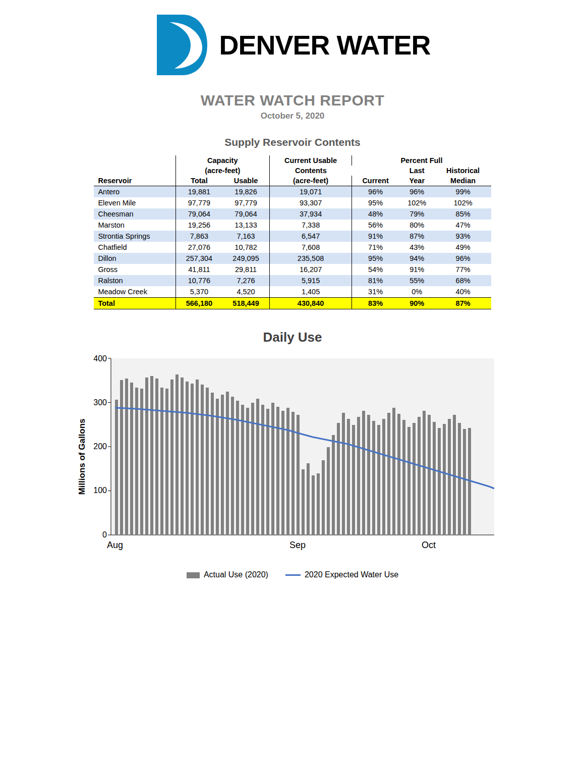DENVER WATER
WATER WATCH REPORT
October 5, 2020
Supply Reservoir Contents
| | Capacity | Current Usable | Percent Full |
| --- | --- | --- | --- |
| | (acre-feet) | Contents | | Last | Historical |
| Reservoir | Total | Usable | (acre-feet) | Current | Year | Median |
| Antero | 19,881 | 19,826 | 19,071 | 96% | 96% | 99% |
| Eleven Mile | 97,779 | 97,779 | 93,307 | 95% | 102% | 102% |
| Cheesman | 79,064 | 79,064 | 37,934 | 48% | 79% | 85% |
| Marston | 19,256 | 13,133 | 7,338 | 56% | 80% | 47% |
| Strontia Springs | 7,863 | 7,163 | 6,547 | 91% | 87% | 93% |
| Chatfield | 27,076 | 10,782 | 7,608 | 71% | 43% | 49% |
| Dillon | 257,304 | 249,095 | 235,508 | 95% | 94% | 96% |
| Gross | 41,811 | 29,811 | 16,207 | 54% | 91% | 77% |
| Ralston | 10,776 | 7,276 | 5,915 | 81% | 55% | 68% |
| Meadow Creek | 5,370 | 4,520 | 1,405 | 31% | 0% | 40% |
| Total | 566,180 | 518,449 | 430,840 | 83% | 90% | 87% |
Daily Use
Millions of Gallons 400 300 200 100 0 Aug Sep Oct
Actual Use (2020) 2020 Expected Water Use